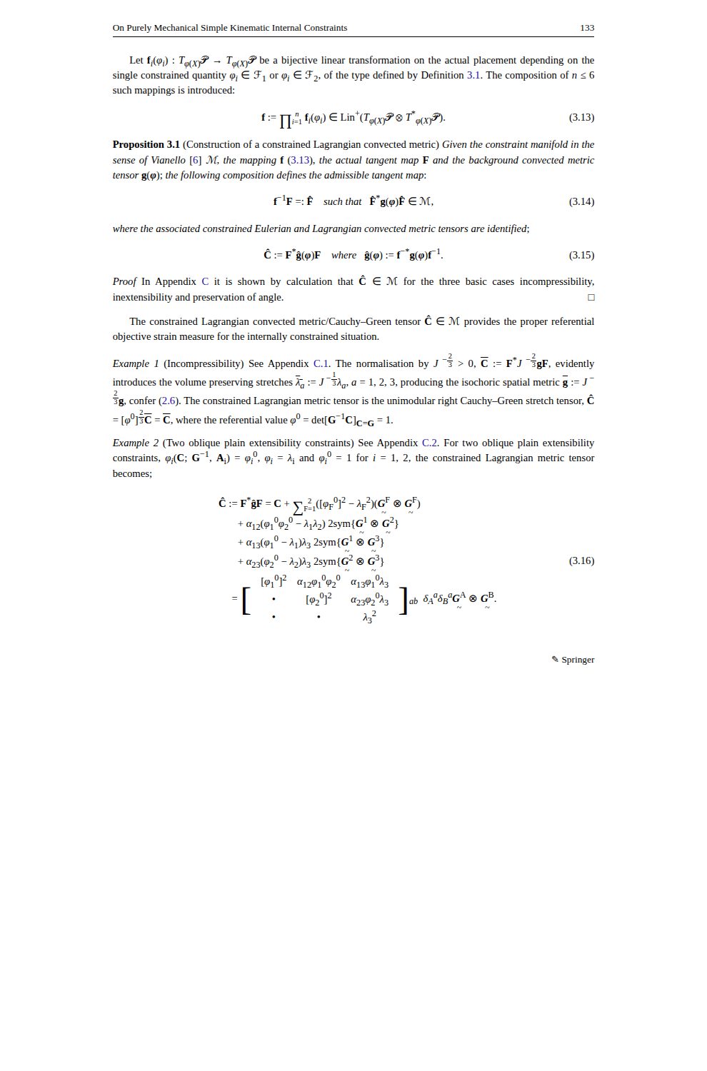On Purely Mechanical Simple Kinematic Internal Constraints 133
Let fi(φi) : Tφ(X)𝒫 → Tφ(X)𝒫 be a bijective linear transformation on the actual placement depending on the single constrained quantity φi ∈ ℱ1 or φi ∈ ℱ2, of the type defined by Definition 3.1. The composition of n ≤ 6 such mappings is introduced:
f := ∏ni=1 fi(φi) ∈ Lin+(Tφ(X)𝒫 ⊗ T*φ(X)𝒫). (3.13)
Proposition 3.1 (Construction of a constrained Lagrangian convected metric) Given the constraint manifold in the sense of Vianello [6] ℳ, the mapping f (3.13), the actual tangent map F and the background convected metric tensor g(φ); the following composition defines the admissible tangent map:
f−1F =: F̂ such that F̂*g(φ)F̂ ∈ ℳ, (3.14)
where the associated constrained Eulerian and Lagrangian convected metric tensors are identified;
Ĉ := F*ĝ(φ)F where ĝ(φ) := f−*g(φ)f−1. (3.15)
Proof In Appendix C it is shown by calculation that Ĉ ∈ ℳ for the three basic cases incompressibility, inextensibility and preservation of angle. □
The constrained Lagrangian convected metric/Cauchy–Green tensor Ĉ ∈ ℳ provides the proper referential objective strain measure for the internally constrained situation.
Example 1 (Incompressibility) See Appendix C.1. The normalisation by J −23 > 0, C := F*J −23gF, evidently introduces the volume preserving stretches λ̄a := J −13λa, a = 1, 2, 3, producing the isochoric spatial metric g := J −23g, confer (2.6). The constrained Lagrangian metric tensor is the unimodular right Cauchy–Green stretch tensor, Ĉ = [φ0]23C = C, where the referential value φ0 = det[G−1C]C=G = 1.
Example 2 (Two oblique plain extensibility constraints) See Appendix C.2. For two oblique plain extensibility constraints, φi(C; G−1, Ai) = φi0, φi = λi and φi0 = 1 for i = 1, 2, the constrained Lagrangian metric tensor becomes;
Ĉ := F*ĝF = C + ∑2 F=1([φF0]2 − λF2)(GF ⊗ GF) + α12(φ10φ20 − λ1λ2) 2sym{G1 ⊗ G2} + α13(φ10 − λ1)λ3 2sym{G1 ⊗ G3} + α23(φ20 − λ2)λ3 2sym{G2 ⊗ G3} = [
| [ φ 1 0 ] 2 | α 12 φ 1 0 φ 2 0 | α 13 φ 1 0 λ 3 |
| • | [ φ 2 0 ] 2 | α 23 φ 2 0 λ 3 |
| • | • | λ 3 2 |
]ab δAaδBaGA ⊗ GB. (3.16)
✎ Springer